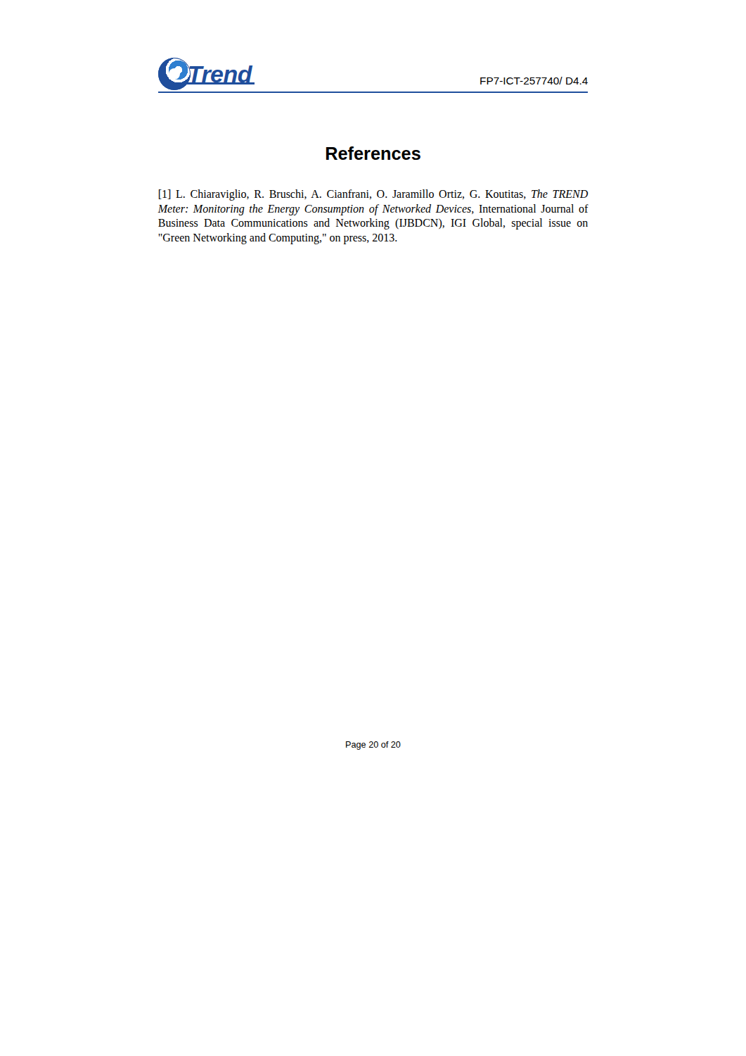Trend
FP7-ICT-257740/ D4.4
References
[1] L. Chiaraviglio, R. Bruschi, A. Cianfrani, O. Jaramillo Ortiz, G. Koutitas, The TREND Meter: Monitoring the Energy Consumption of Networked Devices, International Journal of Business Data Communications and Networking (IJBDCN), IGI Global, special issue on "Green Networking and Computing," on press, 2013.
Page 20 of 20